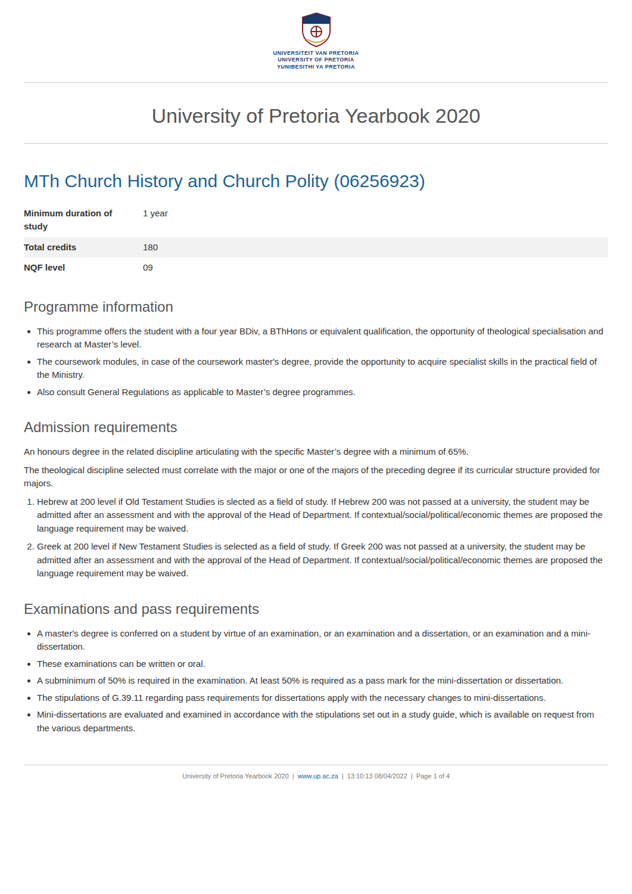UNIVERSITEIT VAN PRETORIA
UNIVERSITY OF PRETORIA
YUNIBESITHI YA PRETORIA
University of Pretoria Yearbook 2020
MTh Church History and Church Polity (06256923)
| Minimum duration of study | 1 year |
| Total credits | 180 |
| NQF level | 09 |
Programme information
This programme offers the student with a four year BDiv, a BThHons or equivalent qualification, the opportunity of theological specialisation and research at Master’s level.
The coursework modules, in case of the coursework master's degree, provide the opportunity to acquire specialist skills in the practical field of the Ministry.
Also consult General Regulations as applicable to Master’s degree programmes.
Admission requirements
An honours degree in the related discipline articulating with the specific Master’s degree with a minimum of 65%.
The theological discipline selected must correlate with the major or one of the majors of the preceding degree if its curricular structure provided for majors.
Hebrew at 200 level if Old Testament Studies is slected as a field of study. If Hebrew 200 was not passed at a university, the student may be admitted after an assessment and with the approval of the Head of Department. If contextual/social/political/economic themes are proposed the language requirement may be waived.
Greek at 200 level if New Testament Studies is selected as a field of study. If Greek 200 was not passed at a university, the student may be admitted after an assessment and with the approval of the Head of Department. If contextual/social/political/economic themes are proposed the language requirement may be waived.
Examinations and pass requirements
A master's degree is conferred on a student by virtue of an examination, or an examination and a dissertation, or an examination and a mini-dissertation.
These examinations can be written or oral.
A subminimum of 50% is required in the examination. At least 50% is required as a pass mark for the mini-dissertation or dissertation.
The stipulations of G.39.11 regarding pass requirements for dissertations apply with the necessary changes to mini-dissertations.
Mini-dissertations are evaluated and examined in accordance with the stipulations set out in a study guide, which is available on request from the various departments.
University of Pretoria Yearbook 2020 | www.up.ac.za | 13:10:13 08/04/2022 | Page 1 of 4